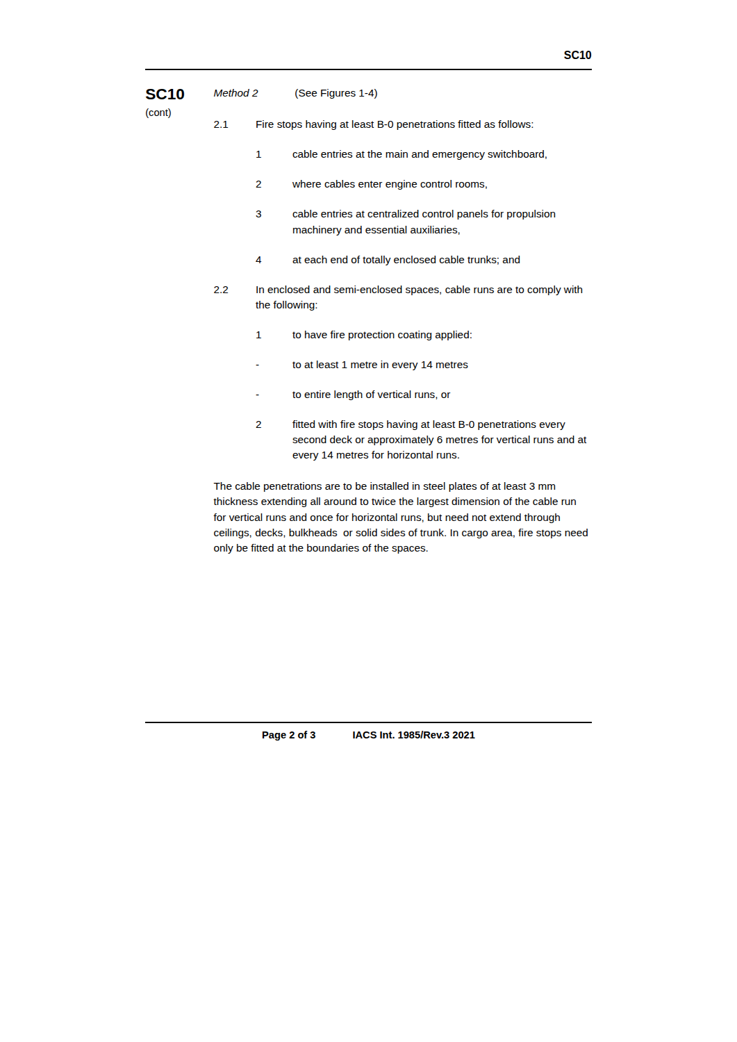SC10
SC10
(cont)
Method 2(See Figures 1-4)
2.1
Fire stops having at least B-0 penetrations fitted as follows:
1
cable entries at the main and emergency switchboard,
2
where cables enter engine control rooms,
3
cable entries at centralized control panels for propulsion machinery and essential auxiliaries,
4
at each end of totally enclosed cable trunks; and
2.2
In enclosed and semi-enclosed spaces, cable runs are to comply with the following:
1
to have fire protection coating applied:
-
to at least 1 metre in every 14 metres
-
to entire length of vertical runs, or
2
fitted with fire stops having at least B-0 penetrations every second deck or approximately 6 metres for vertical runs and at every 14 metres for horizontal runs.
The cable penetrations are to be installed in steel plates of at least 3 mm thickness extending all around to twice the largest dimension of the cable run for vertical runs and once for horizontal runs, but need not extend through ceilings, decks, bulkheads or solid sides of trunk. In cargo area, fire stops need only be fitted at the boundaries of the spaces.
Page 2 of 3 IACS Int. 1985/Rev.3 2021